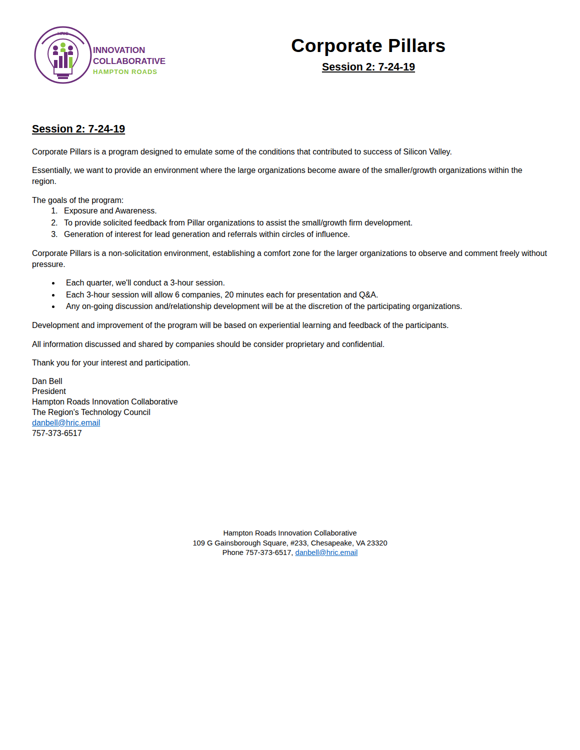HRIC INNOVATION COLLABORATIVE HAMPTON ROADS
Corporate Pillars
Session 2: 7-24-19
Session 2: 7-24-19
Corporate Pillars is a program designed to emulate some of the conditions that contributed to success of Silicon Valley.
Essentially, we want to provide an environment where the large organizations become aware of the smaller/growth organizations within the region.
The goals of the program:
Exposure and Awareness.
To provide solicited feedback from Pillar organizations to assist the small/growth firm development.
Generation of interest for lead generation and referrals within circles of influence.
Corporate Pillars is a non-solicitation environment, establishing a comfort zone for the larger organizations to observe and comment freely without pressure.
Each quarter, we'll conduct a 3-hour session.
Each 3-hour session will allow 6 companies, 20 minutes each for presentation and Q&A.
Any on-going discussion and/relationship development will be at the discretion of the participating organizations.
Development and improvement of the program will be based on experiential learning and feedback of the participants.
All information discussed and shared by companies should be consider proprietary and confidential.
Thank you for your interest and participation.
Dan Bell
President
Hampton Roads Innovation Collaborative
The Region's Technology Council
danbell@hric.email
757-373-6517
Hampton Roads Innovation Collaborative
109 G Gainsborough Square, #233, Chesapeake, VA 23320
Phone 757-373-6517, danbell@hric.email